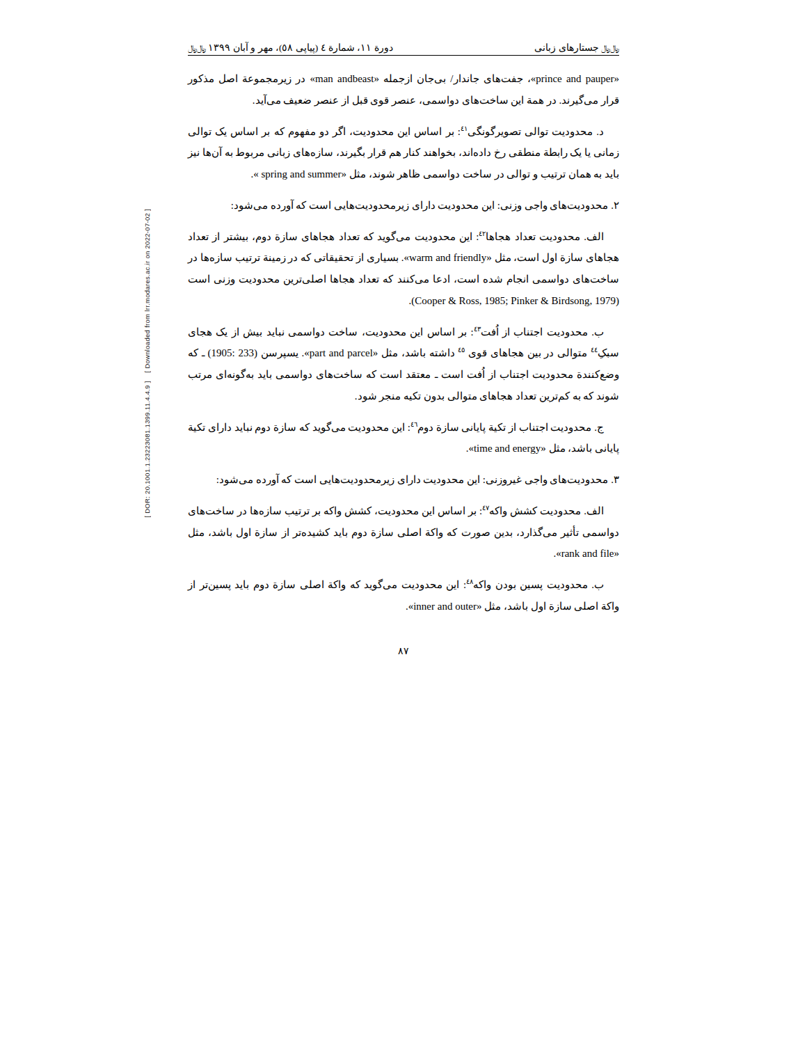[ DOR: 20.1001.1.23223081.1399.11.4.4.9 ] [ Downloaded from lrr.modares.ac.ir on 2022-07-02 ]
﷼﷼ جستارهای زبانی
دورة ۱۱، شمارة ٤ (پیاپی ٥۸)، مهر و آبان ۱۳۹۹ ﷼﷼
«prince and pauper»، جفت‌های جاندار/ بی‌جان ازجمله «man andbeast» در زیرمجموعة اصل مذکور قرار می‌گیرند. در همة این ساخت‌های دواسمی، عنصر قوی قبل از عنصر ضعیف می‌آید.
د. محدودیت توالی تصویرگونگی٤١: بر اساس این محدودیت، اگر دو مفهوم که بر اساس یک توالی زمانی یا یک رابطة منطقی رخ داده‌اند، بخواهند کنار هم قرار بگیرند، سازه‌های زبانی مربوط به آن‌ها نیز باید به همان ترتیب و توالی در ساخت دواسمی ظاهر شوند، مثل « spring and summer».
۲. محدودیت‌های واجی وزنی: این محدودیت دارای زیرمحدودیت‌هایی است که آورده می‌شود:
الف. محدودیت تعداد هجاها٤٢: این محدودیت می‌گوید که تعداد هجاهای سازة دوم، بیشتر از تعداد هجاهای سازة اول است، مثل «warm and friendly». بسیاری از تحقیقاتی که در زمینة ترتیب سازه‌ها در ساخت‌های دواسمی انجام شده است، ادعا می‌کنند که تعداد هجاها اصلی‌ترین محدودیت وزنی است (Cooper & Ross, 1985; Pinker & Birdsong, 1979).
ب. محدودیت اجتناب از اُفت٤٣: بر اساس این محدودیت، ساخت دواسمی نباید بیش از یک هجای سبکِ٤٤ متوالی در بین هجاهای قوی ٤٥ داشته باشد، مثل «part and parcel». یسپرسن (1905: 233) ـ که وضع‌کنندة محدودیت اجتناب از اُفت است ـ معتقد است که ساخت‌های دواسمی باید به‌گونه‌ای مرتب شوند که به کم‌ترین تعداد هجاهای متوالی بدون تکیه منجر شود.
ج. محدودیت اجتناب از تکیة پایانی سازة دوم٤٦: این محدودیت می‌گوید که سازة دوم نباید دارای تکیة پایانی باشد، مثل «time and energy».
۳. محدودیت‌های واجی غیروزنی: این محدودیت دارای زیرمحدودیت‌هایی است که آورده می‌شود:
الف. محدودیت کشش واکه٤٧: بر اساس این محدودیت، کشش واکه بر ترتیب سازه‌ها در ساخت‌های دواسمی تأثیر می‌گذارد، بدین صورت که واکة اصلی سازة دوم باید کشیده‌تر از سازة اول باشد، مثل «rank and file».
ب. محدودیت پسین بودن واکه٤٨: این محدودیت می‌گوید که واکة اصلی سازة دوم باید پسین‌تر از واکة اصلی سازة اول باشد، مثل «inner and outer».
۸۷